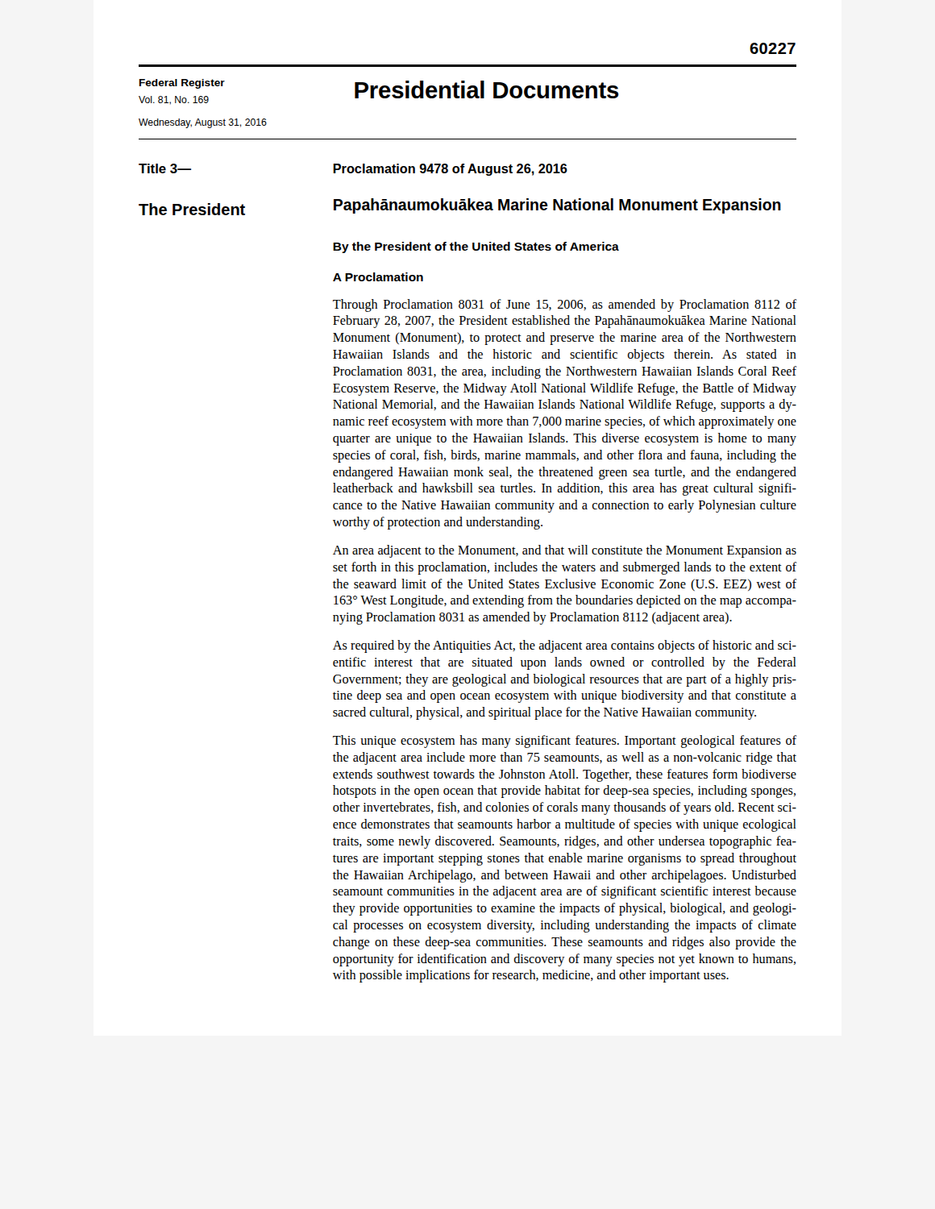60227
Federal Register
Vol. 81, No. 169
Wednesday, August 31, 2016
Presidential Documents
Title 3—
The President
Proclamation 9478 of August 26, 2016
Papahānaumokuākea Marine National Monument Expansion
By the President of the United States of America
A Proclamation
Through Proclamation 8031 of June 15, 2006, as amended by Proclamation 8112 of February 28, 2007, the President established the Papahānaumokuākea Marine National Monument (Monument), to protect and preserve the marine area of the Northwestern Hawaiian Islands and the historic and scientific objects therein. As stated in Proclamation 8031, the area, including the Northwestern Hawaiian Islands Coral Reef Ecosystem Reserve, the Midway Atoll National Wildlife Refuge, the Battle of Midway National Memorial, and the Hawaiian Islands National Wildlife Refuge, supports a dynamic reef ecosystem with more than 7,000 marine species, of which approximately one quarter are unique to the Hawaiian Islands. This diverse ecosystem is home to many species of coral, fish, birds, marine mammals, and other flora and fauna, including the endangered Hawaiian monk seal, the threatened green sea turtle, and the endangered leatherback and hawksbill sea turtles. In addition, this area has great cultural significance to the Native Hawaiian community and a connection to early Polynesian culture worthy of protection and understanding.
An area adjacent to the Monument, and that will constitute the Monument Expansion as set forth in this proclamation, includes the waters and submerged lands to the extent of the seaward limit of the United States Exclusive Economic Zone (U.S. EEZ) west of 163° West Longitude, and extending from the boundaries depicted on the map accompanying Proclamation 8031 as amended by Proclamation 8112 (adjacent area).
As required by the Antiquities Act, the adjacent area contains objects of historic and scientific interest that are situated upon lands owned or controlled by the Federal Government; they are geological and biological resources that are part of a highly pristine deep sea and open ocean ecosystem with unique biodiversity and that constitute a sacred cultural, physical, and spiritual place for the Native Hawaiian community.
This unique ecosystem has many significant features. Important geological features of the adjacent area include more than 75 seamounts, as well as a non-volcanic ridge that extends southwest towards the Johnston Atoll. Together, these features form biodiverse hotspots in the open ocean that provide habitat for deep-sea species, including sponges, other invertebrates, fish, and colonies of corals many thousands of years old. Recent science demonstrates that seamounts harbor a multitude of species with unique ecological traits, some newly discovered. Seamounts, ridges, and other undersea topographic features are important stepping stones that enable marine organisms to spread throughout the Hawaiian Archipelago, and between Hawaii and other archipelagoes. Undisturbed seamount communities in the adjacent area are of significant scientific interest because they provide opportunities to examine the impacts of physical, biological, and geological processes on ecosystem diversity, including understanding the impacts of climate change on these deep-sea communities. These seamounts and ridges also provide the opportunity for identification and discovery of many species not yet known to humans, with possible implications for research, medicine, and other important uses.